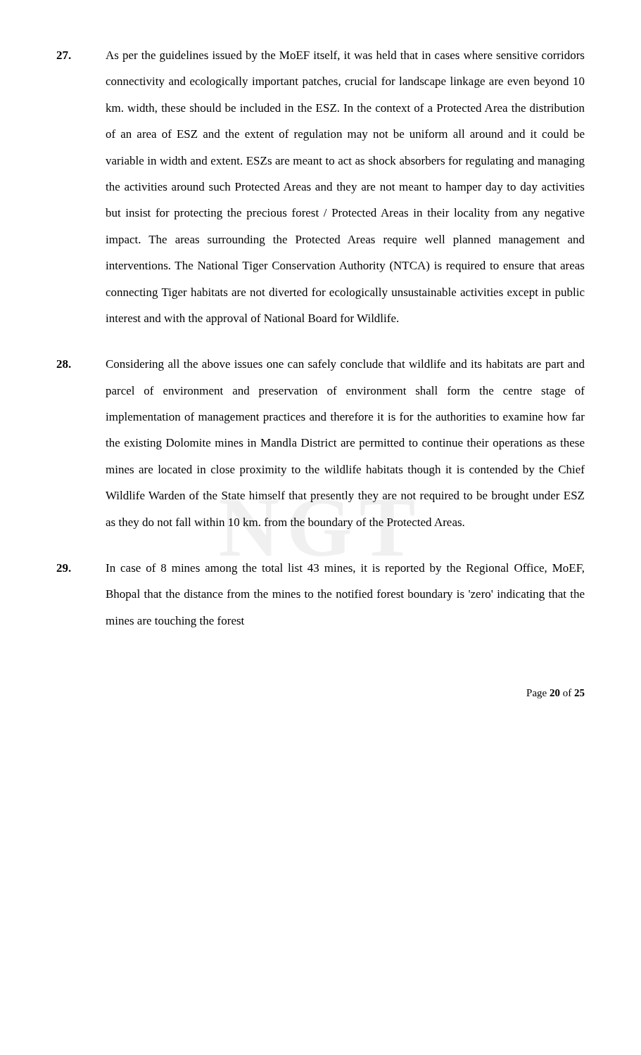NGT
27.
As per the guidelines issued by the MoEF itself, it was held that in cases where sensitive corridors connectivity and ecologically important patches, crucial for landscape linkage are even beyond 10 km. width, these should be included in the ESZ. In the context of a Protected Area the distribution of an area of ESZ and the extent of regulation may not be uniform all around and it could be variable in width and extent. ESZs are meant to act as shock absorbers for regulating and managing the activities around such Protected Areas and they are not meant to hamper day to day activities but insist for protecting the precious forest / Protected Areas in their locality from any negative impact. The areas surrounding the Protected Areas require well planned management and interventions. The National Tiger Conservation Authority (NTCA) is required to ensure that areas connecting Tiger habitats are not diverted for ecologically unsustainable activities except in public interest and with the approval of National Board for Wildlife.
28.
Considering all the above issues one can safely conclude that wildlife and its habitats are part and parcel of environment and preservation of environment shall form the centre stage of implementation of management practices and therefore it is for the authorities to examine how far the existing Dolomite mines in Mandla District are permitted to continue their operations as these mines are located in close proximity to the wildlife habitats though it is contended by the Chief Wildlife Warden of the State himself that presently they are not required to be brought under ESZ as they do not fall within 10 km. from the boundary of the Protected Areas.
29.
In case of 8 mines among the total list 43 mines, it is reported by the Regional Office, MoEF, Bhopal that the distance from the mines to the notified forest boundary is 'zero' indicating that the mines are touching the forest
Page 20 of 25